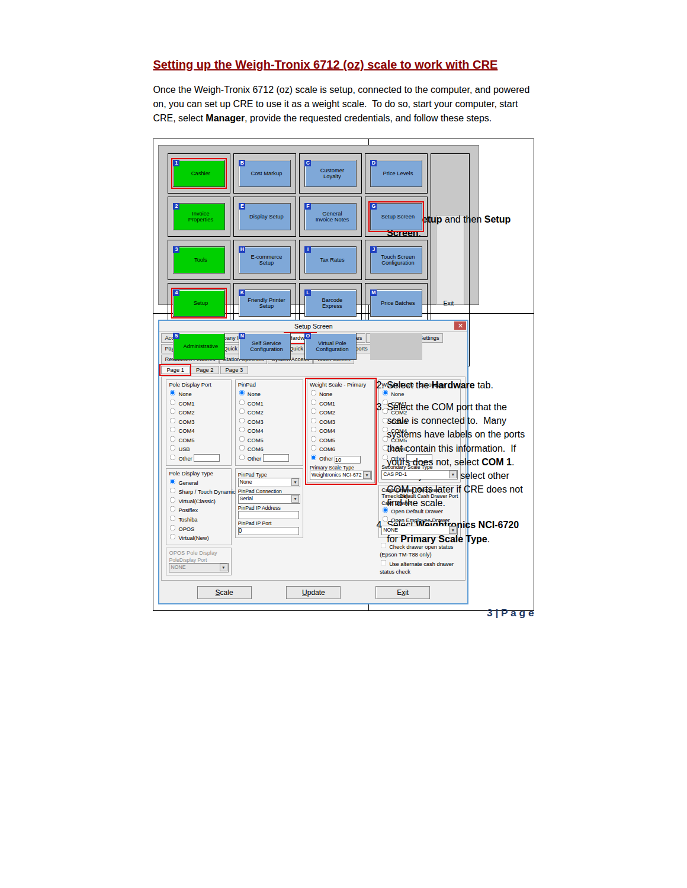Setting up the Weigh-Tronix 6712 (oz) scale to work with CRE
Once the Weigh-Tronix 6712 (oz) scale is setup, connected to the computer, and powered on, you can set up CRE to use it as a weight scale. To do so, start your computer, start CRE, select Manager, provide the requested credentials, and follow these steps.
| / 1 Cashier / B Cost Markup / C Customer Loyalty / D Price Levels / / / 2 Invoice Properties / E Display Setup / F General Invoice Notes / G Setup Screen / / 3 Tools / H E-commerce Setup / I Tax Rates / J Touch Screen Configuration / / 4 Setup / K Friendly Printer Setup / L Barcode Express / M Price Batches / / 5 Administrative / N Self Service Configuration / O Virtual Pole Configuration / / Exit | Select Setup and then Setup Screen . |
| Setup Screen ✕ Account Control Company Info Couponing Hardware Internet Features Inventory Invoice Settings Payment Processing Quick Invoicing & Alerts Quick Add Receipt Reports Restaurant Features Station Specifics System Access Touch Screen Page 1 Page 2 Page 3 Pole Display Port None COM1 COM2 COM3 COM4 COM5 USB Other Pole Display Type General Sharp / Touch Dynamic Virtual(Classic) Posiflex Toshiba OPOS Virtual(New) OPOS Pole Display PoleDisplay Port NONE PinPad None COM1 COM2 COM3 COM4 COM5 COM6 Other PinPad Type None PinPad Connection Serial PinPad IP Address PinPad IP Port 0 Weight Scale - Primary None COM1 COM2 COM3 COM4 COM5 COM6 Other 10 Primary Scale Type Weightronics NCI-672 Weight Scale - Secondary None COM1 COM2 COM3 COM4 COM5 COM6 Other Secondary Scale Type CAS PD-1 Cash Drawer (Requires Timeclock) Default Cash Drawer Port Cash Drawer Open Default Drawer Open Employee Drawer NONE Check drawer open status (Epson TM-T88 only) Use alternate cash drawer status check S cale U pdate E x it | Select the Hardware tab. Select the COM port that the scale is connected to. Many systems have labels on the ports that contain this information. If yours does not, select COM 1 . You may need to select other COM ports later if CRE does not find the scale. Select Weightronics NCI-6720 for Primary Scale Type . |
3 | P a g e